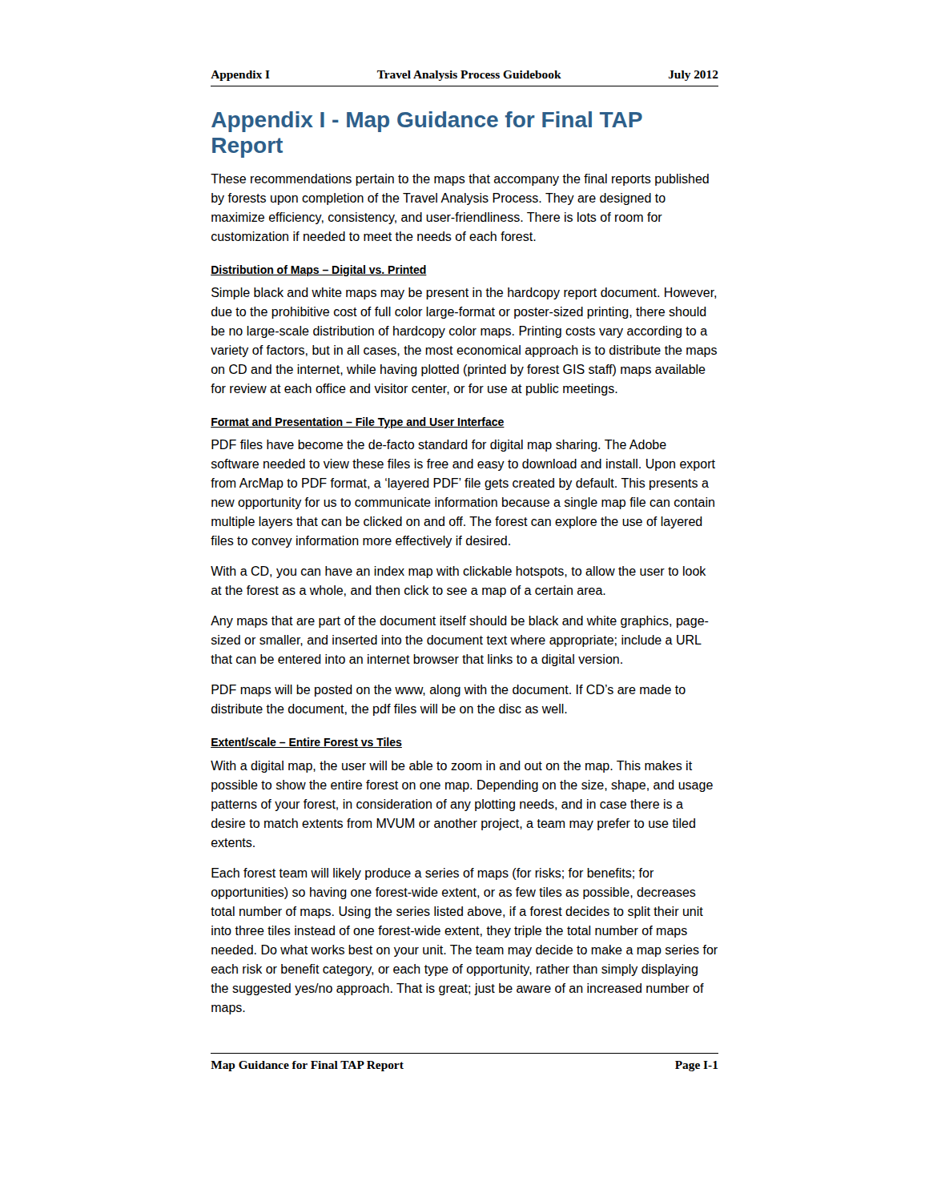Appendix I Travel Analysis Process Guidebook July 2012
Appendix I - Map Guidance for Final TAP Report
These recommendations pertain to the maps that accompany the final reports published by forests upon completion of the Travel Analysis Process. They are designed to maximize efficiency, consistency, and user-friendliness. There is lots of room for customization if needed to meet the needs of each forest.
Distribution of Maps – Digital vs. Printed
Simple black and white maps may be present in the hardcopy report document. However, due to the prohibitive cost of full color large-format or poster-sized printing, there should be no large-scale distribution of hardcopy color maps. Printing costs vary according to a variety of factors, but in all cases, the most economical approach is to distribute the maps on CD and the internet, while having plotted (printed by forest GIS staff) maps available for review at each office and visitor center, or for use at public meetings.
Format and Presentation – File Type and User Interface
PDF files have become the de-facto standard for digital map sharing. The Adobe software needed to view these files is free and easy to download and install. Upon export from ArcMap to PDF format, a ‘layered PDF’ file gets created by default. This presents a new opportunity for us to communicate information because a single map file can contain multiple layers that can be clicked on and off. The forest can explore the use of layered files to convey information more effectively if desired.
With a CD, you can have an index map with clickable hotspots, to allow the user to look at the forest as a whole, and then click to see a map of a certain area.
Any maps that are part of the document itself should be black and white graphics, page-sized or smaller, and inserted into the document text where appropriate; include a URL that can be entered into an internet browser that links to a digital version.
PDF maps will be posted on the www, along with the document. If CD’s are made to distribute the document, the pdf files will be on the disc as well.
Extent/scale – Entire Forest vs Tiles
With a digital map, the user will be able to zoom in and out on the map. This makes it possible to show the entire forest on one map. Depending on the size, shape, and usage patterns of your forest, in consideration of any plotting needs, and in case there is a desire to match extents from MVUM or another project, a team may prefer to use tiled extents.
Each forest team will likely produce a series of maps (for risks; for benefits; for opportunities) so having one forest-wide extent, or as few tiles as possible, decreases total number of maps. Using the series listed above, if a forest decides to split their unit into three tiles instead of one forest-wide extent, they triple the total number of maps needed. Do what works best on your unit. The team may decide to make a map series for each risk or benefit category, or each type of opportunity, rather than simply displaying the suggested yes/no approach. That is great; just be aware of an increased number of maps.
Map Guidance for Final TAP Report Page I-1